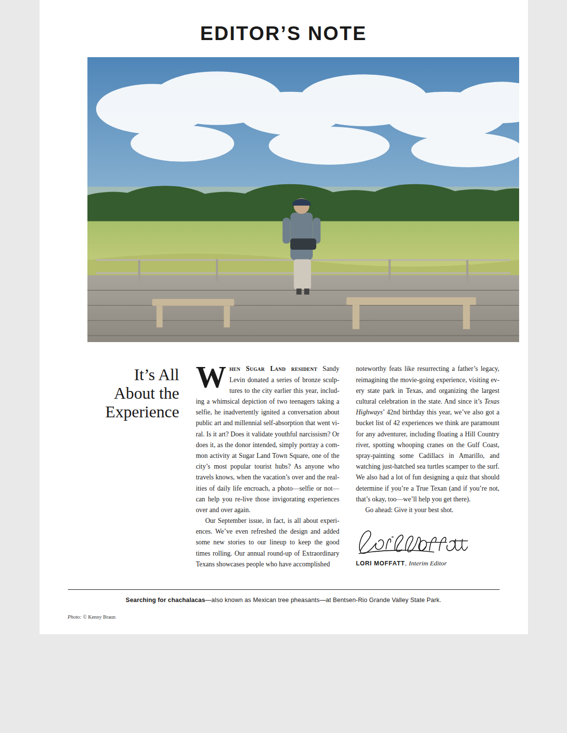Editor’s Note
It’s All
About the
Experience
When Sugar Land resident Sandy Levin donated a series of bronze sculptures to the city earlier this year, including a whimsical depiction of two teenagers taking a selfie, he inadvertently ignited a conversation about public art and millennial self-absorption that went viral. Is it art? Does it validate youthful narcissism? Or does it, as the donor intended, simply portray a common activity at Sugar Land Town Square, one of the city’s most popular tourist hubs? As anyone who travels knows, when the vacation’s over and the realities of daily life encroach, a photo—selfie or not—can help you re-live those invigorating experiences over and over again.
Our September issue, in fact, is all about experiences. We’ve even refreshed the design and added some new stories to our lineup to keep the good times rolling. Our annual round-up of Extraordinary Texans showcases people who have accomplished
noteworthy feats like resurrecting a father’s legacy, reimagining the movie-going experience, visiting every state park in Texas, and organizing the largest cultural celebration in the state. And since it’s Texas Highways’ 42nd birthday this year, we’ve also got a bucket list of 42 experiences we think are paramount for any adventurer, including floating a Hill Country river, spotting whooping cranes on the Gulf Coast, spray-painting some Cadillacs in Amarillo, and watching just-hatched sea turtles scamper to the surf. We also had a lot of fun designing a quiz that should determine if you’re a True Texan (and if you’re not, that’s okay, too—we’ll help you get there).
Go ahead: Give it your best shot.
LORI MOFFATT, Interim Editor
Searching for chachalacas—also known as Mexican tree pheasants—at Bentsen-Rio Grande Valley State Park.
Photo: © Kenny Braun